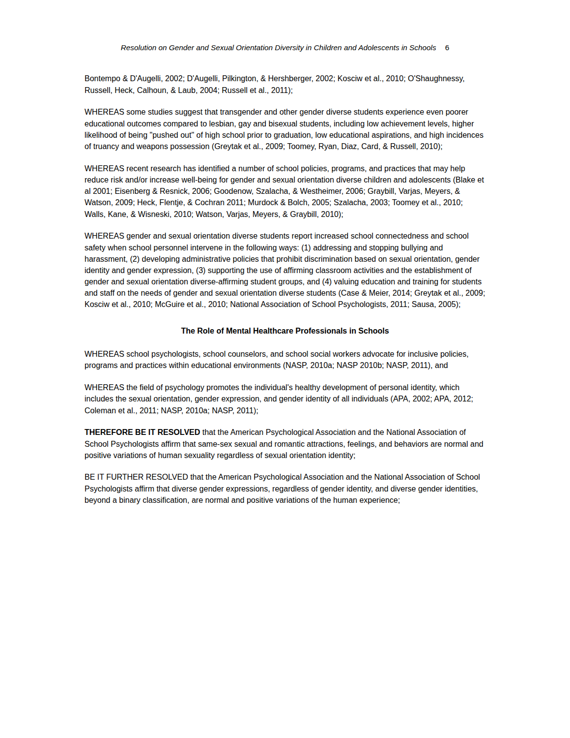Resolution on Gender and Sexual Orientation Diversity in Children and Adolescents in Schools 6
Bontempo & D'Augelli, 2002; D'Augelli, Pilkington, & Hershberger, 2002; Kosciw et al., 2010; O'Shaughnessy, Russell, Heck, Calhoun, & Laub, 2004; Russell et al., 2011);
WHEREAS some studies suggest that transgender and other gender diverse students experience even poorer educational outcomes compared to lesbian, gay and bisexual students, including low achievement levels, higher likelihood of being "pushed out" of high school prior to graduation, low educational aspirations, and high incidences of truancy and weapons possession (Greytak et al., 2009; Toomey, Ryan, Diaz, Card, & Russell, 2010);
WHEREAS recent research has identified a number of school policies, programs, and practices that may help reduce risk and/or increase well-being for gender and sexual orientation diverse children and adolescents (Blake et al 2001; Eisenberg & Resnick, 2006; Goodenow, Szalacha, & Westheimer, 2006; Graybill, Varjas, Meyers, & Watson, 2009; Heck, Flentje, & Cochran 2011; Murdock & Bolch, 2005; Szalacha, 2003; Toomey et al., 2010; Walls, Kane, & Wisneski, 2010; Watson, Varjas, Meyers, & Graybill, 2010);
WHEREAS gender and sexual orientation diverse students report increased school connectedness and school safety when school personnel intervene in the following ways: (1) addressing and stopping bullying and harassment, (2) developing administrative policies that prohibit discrimination based on sexual orientation, gender identity and gender expression, (3) supporting the use of affirming classroom activities and the establishment of gender and sexual orientation diverse-affirming student groups, and (4) valuing education and training for students and staff on the needs of gender and sexual orientation diverse students (Case & Meier, 2014; Greytak et al., 2009; Kosciw et al., 2010; McGuire et al., 2010; National Association of School Psychologists, 2011; Sausa, 2005);
The Role of Mental Healthcare Professionals in Schools
WHEREAS school psychologists, school counselors, and school social workers advocate for inclusive policies, programs and practices within educational environments (NASP, 2010a; NASP 2010b; NASP, 2011), and
WHEREAS the field of psychology promotes the individual's healthy development of personal identity, which includes the sexual orientation, gender expression, and gender identity of all individuals (APA, 2002; APA, 2012; Coleman et al., 2011; NASP, 2010a; NASP, 2011);
THEREFORE BE IT RESOLVED that the American Psychological Association and the National Association of School Psychologists affirm that same-sex sexual and romantic attractions, feelings, and behaviors are normal and positive variations of human sexuality regardless of sexual orientation identity;
BE IT FURTHER RESOLVED that the American Psychological Association and the National Association of School Psychologists affirm that diverse gender expressions, regardless of gender identity, and diverse gender identities, beyond a binary classification, are normal and positive variations of the human experience;